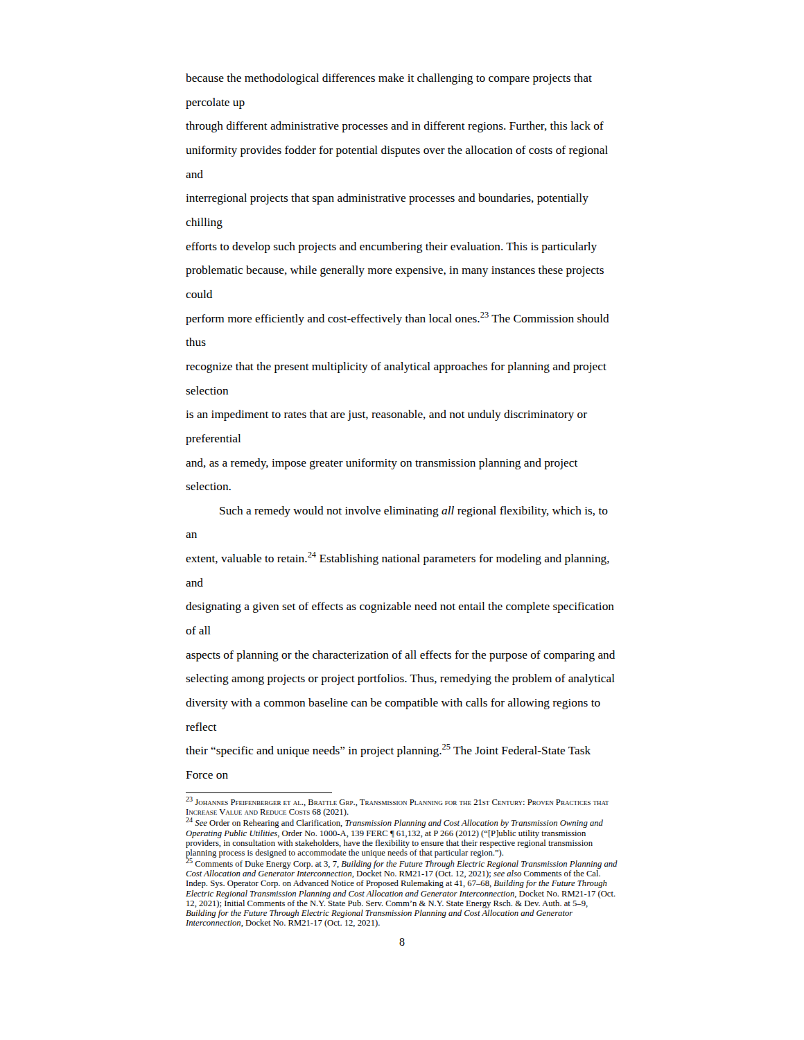because the methodological differences make it challenging to compare projects that percolate up
through different administrative processes and in different regions. Further, this lack of
uniformity provides fodder for potential disputes over the allocation of costs of regional and
interregional projects that span administrative processes and boundaries, potentially chilling
efforts to develop such projects and encumbering their evaluation. This is particularly
problematic because, while generally more expensive, in many instances these projects could
perform more efficiently and cost-effectively than local ones.23 The Commission should thus
recognize that the present multiplicity of analytical approaches for planning and project selection
is an impediment to rates that are just, reasonable, and not unduly discriminatory or preferential
and, as a remedy, impose greater uniformity on transmission planning and project selection.
Such a remedy would not involve eliminating all regional flexibility, which is, to an
extent, valuable to retain.24 Establishing national parameters for modeling and planning, and
designating a given set of effects as cognizable need not entail the complete specification of all
aspects of planning or the characterization of all effects for the purpose of comparing and
selecting among projects or project portfolios. Thus, remedying the problem of analytical
diversity with a common baseline can be compatible with calls for allowing regions to reflect
their “specific and unique needs” in project planning.25 The Joint Federal-State Task Force on
23 Johannes Pfeifenberger et al., Brattle Grp., Transmission Planning for the 21st Century: Proven Practices that Increase Value and Reduce Costs 68 (2021).
24 See Order on Rehearing and Clarification, Transmission Planning and Cost Allocation by Transmission Owning and Operating Public Utilities, Order No. 1000-A, 139 FERC ¶ 61,132, at P 266 (2012) (“[P]ublic utility transmission providers, in consultation with stakeholders, have the flexibility to ensure that their respective regional transmission planning process is designed to accommodate the unique needs of that particular region.”).
25 Comments of Duke Energy Corp. at 3, 7, Building for the Future Through Electric Regional Transmission Planning and Cost Allocation and Generator Interconnection, Docket No. RM21-17 (Oct. 12, 2021); see also Comments of the Cal. Indep. Sys. Operator Corp. on Advanced Notice of Proposed Rulemaking at 41, 67–68, Building for the Future Through Electric Regional Transmission Planning and Cost Allocation and Generator Interconnection, Docket No. RM21-17 (Oct. 12, 2021); Initial Comments of the N.Y. State Pub. Serv. Comm’n & N.Y. State Energy Rsch. & Dev. Auth. at 5–9, Building for the Future Through Electric Regional Transmission Planning and Cost Allocation and Generator Interconnection, Docket No. RM21-17 (Oct. 12, 2021).
8